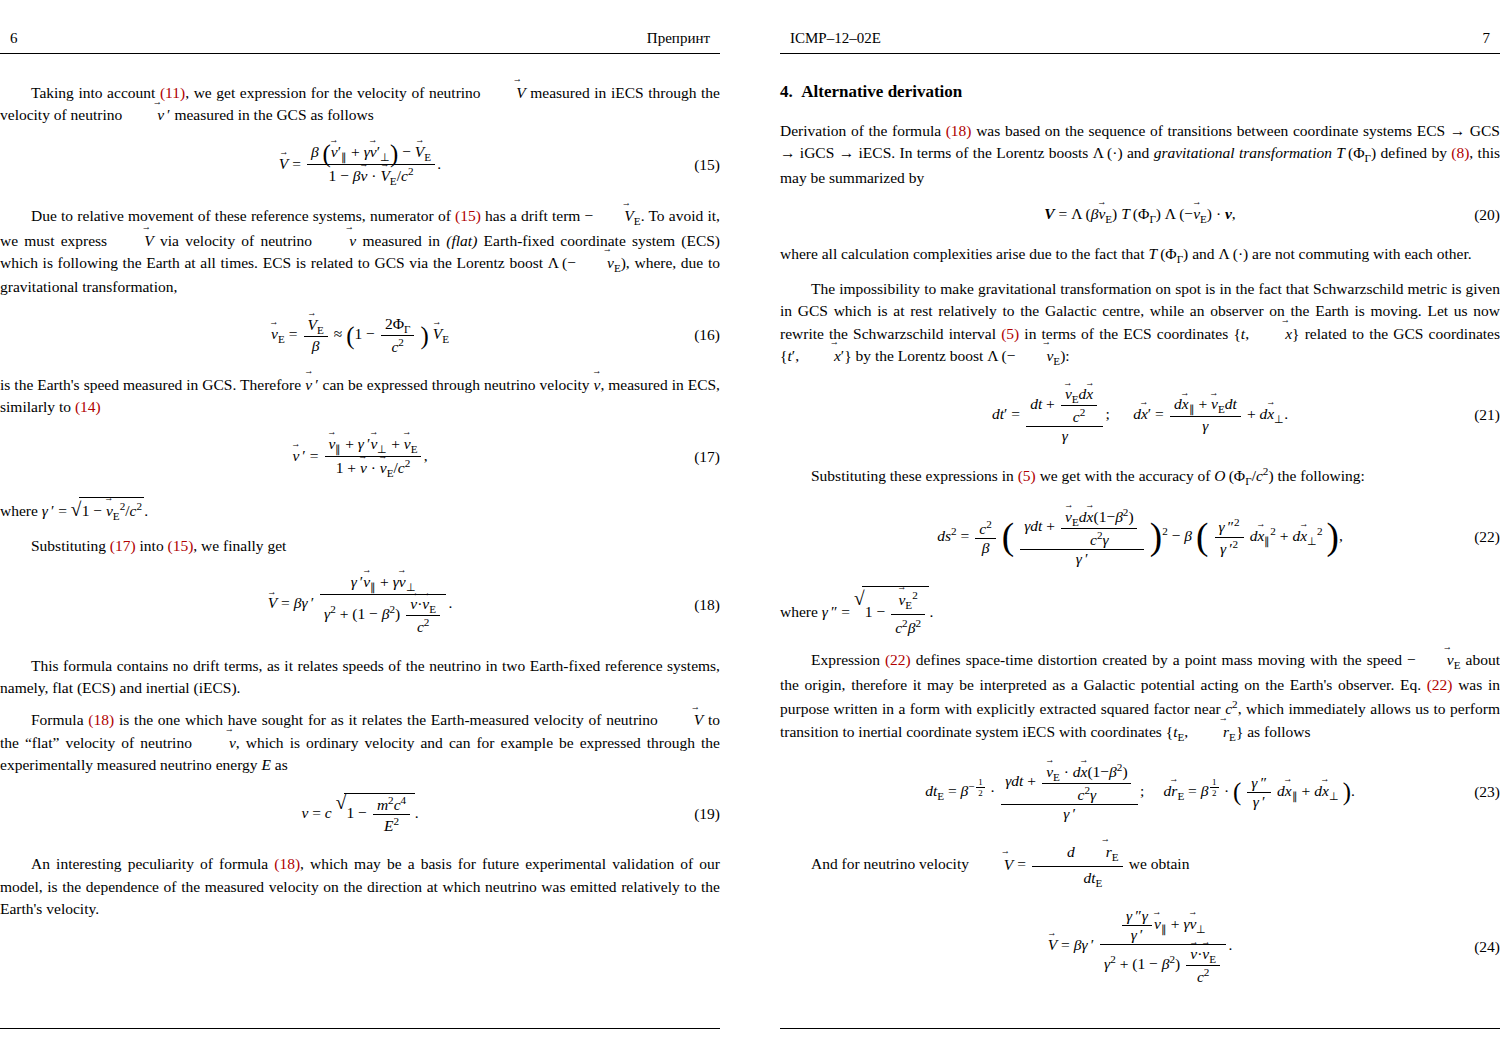6 Препринт
Taking into account (11), we get expression for the velocity of neutrino V measured in iECS through the velocity of neutrino v ′ measured in the GCS as follows
V = β (v′∥ + γv′⊥) − VE 1 − βv · VE/c2 .
(15)
Due to relative movement of these reference systems, numerator of (15) has a drift term −VE. To avoid it, we must express V via velocity of neutrino v measured in (flat) Earth-fixed coordinate system (ECS) which is following the Earth at all times. ECS is related to GCS via the Lorentz boost Λ (−vE), where, due to gravitational transformation,
vE = VE β ≈ (1 − 2ΦΓ c2 ) VE
(16)
is the Earth's speed measured in GCS. Therefore v ′ can be expressed through neutrino velocity v, measured in ECS, similarly to (14)
v ′ = v∥ + γ ′v⊥ + vE 1 + v · vE/c2 ,
(17)
where γ ′ = 1 − vE2/c2.
Substituting (17) into (15), we finally get
V = βγ ′ γ ′v∥ + γv⊥ γ2 + (1 − β2) v·vE c2 .
(18)
This formula contains no drift terms, as it relates speeds of the neutrino in two Earth-fixed reference systems, namely, flat (ECS) and inertial (iECS).
Formula (18) is the one which have sought for as it relates the Earth-measured velocity of neutrino V to the “flat” velocity of neutrino v, which is ordinary velocity and can for example be expressed through the experimentally measured neutrino energy E as
v = c 1 − m2c4 E2 .
(19)
An interesting peculiarity of formula (18), which may be a basis for future experimental validation of our model, is the dependence of the measured velocity on the direction at which neutrino was emitted relatively to the Earth's velocity.
ICMP–12–02E 7
4. Alternative derivation
Derivation of the formula (18) was based on the sequence of transitions between coordinate systems ECS → GCS → iGCS → iECS. In terms of the Lorentz boosts Λ (·) and gravitational transformation T (ΦΓ) defined by (8), this may be summarized by
V = Λ (βvE) T (ΦΓ) Λ (−vE) · v,
(20)
where all calculation complexities arise due to the fact that T (ΦΓ) and Λ (·) are not commuting with each other.
The impossibility to make gravitational transformation on spot is in the fact that Schwarzschild metric is given in GCS which is at rest relatively to the Galactic centre, while an observer on the Earth is moving. Let us now rewrite the Schwarzschild interval (5) in terms of the ECS coordinates {t, x} related to the GCS coordinates {t′, x′} by the Lorentz boost Λ (−vE):
dt′ = dt + vEdx c2 γ ; dx′ = dx∥ + vEdt γ + dx⊥.
(21)
Substituting these expressions in (5) we get with the accuracy of O (ΦΓ/c2) the following:
ds2 = c2 β ( γdt + vEdx(1−β2) c2γ γ ′ )2 − β ( γ ″2 γ ′2 dx∥2 + dx⊥2 ),
(22)
where γ ″ = 1 − vE2 c2β2 .
Expression (22) defines space-time distortion created by a point mass moving with the speed −vE about the origin, therefore it may be interpreted as a Galactic potential acting on the Earth's observer. Eq. (22) was in purpose written in a form with explicitly extracted squared factor near c2, which immediately allows us to perform transition to inertial coordinate system iECS with coordinates {tE, rE} as follows
dtE = β−12 · γdt + vE · dx(1−β2) c2γ γ ′ ; drE = β12 · ( γ ″ γ ′ dx∥ + dx⊥ ).
(23)
And for neutrino velocity V = drE dtE we obtain
V = βγ ′ γ ″γ γ ′v∥ + γv⊥ γ2 + (1 − β2) v·vE c2 .
(24)